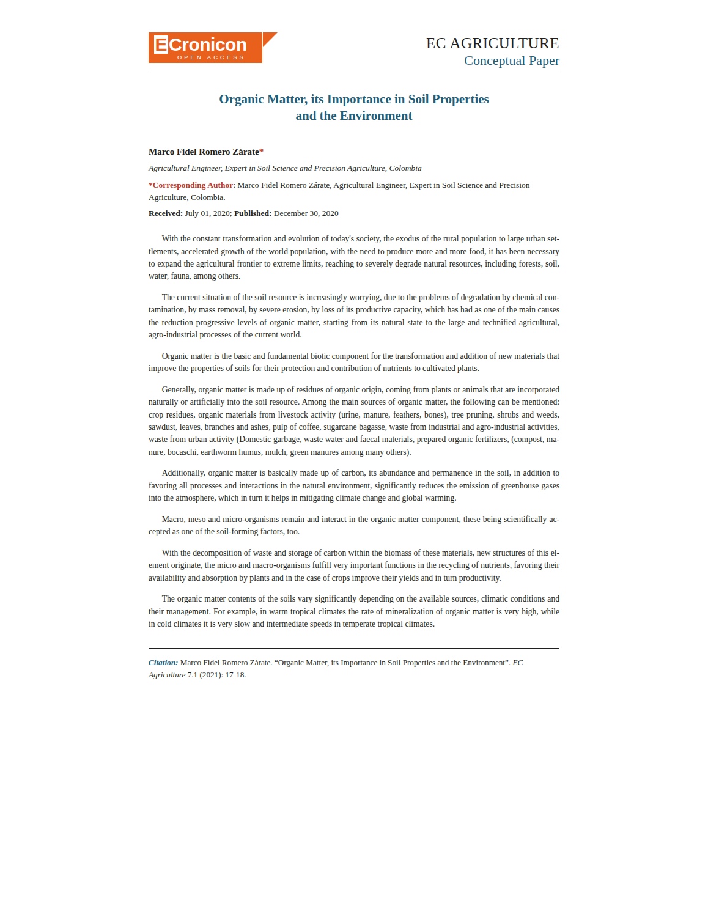ECronicon
OPEN ACCESS
EC AGRICULTURE
Conceptual Paper
Organic Matter, its Importance in Soil Properties
and the Environment
Marco Fidel Romero Zárate*
Agricultural Engineer, Expert in Soil Science and Precision Agriculture, Colombia
*Corresponding Author: Marco Fidel Romero Zárate, Agricultural Engineer, Expert in Soil Science and Precision Agriculture, Colombia.
Received: July 01, 2020; Published: December 30, 2020
With the constant transformation and evolution of today's society, the exodus of the rural population to large urban settlements, accelerated growth of the world population, with the need to produce more and more food, it has been necessary to expand the agricultural frontier to extreme limits, reaching to severely degrade natural resources, including forests, soil, water, fauna, among others.
The current situation of the soil resource is increasingly worrying, due to the problems of degradation by chemical contamination, by mass removal, by severe erosion, by loss of its productive capacity, which has had as one of the main causes the reduction progressive levels of organic matter, starting from its natural state to the large and technified agricultural, agro-industrial processes of the current world.
Organic matter is the basic and fundamental biotic component for the transformation and addition of new materials that improve the properties of soils for their protection and contribution of nutrients to cultivated plants.
Generally, organic matter is made up of residues of organic origin, coming from plants or animals that are incorporated naturally or artificially into the soil resource. Among the main sources of organic matter, the following can be mentioned: crop residues, organic materials from livestock activity (urine, manure, feathers, bones), tree pruning, shrubs and weeds, sawdust, leaves, branches and ashes, pulp of coffee, sugarcane bagasse, waste from industrial and agro-industrial activities, waste from urban activity (Domestic garbage, waste water and faecal materials, prepared organic fertilizers, (compost, manure, bocaschi, earthworm humus, mulch, green manures among many others).
Additionally, organic matter is basically made up of carbon, its abundance and permanence in the soil, in addition to favoring all processes and interactions in the natural environment, significantly reduces the emission of greenhouse gases into the atmosphere, which in turn it helps in mitigating climate change and global warming.
Macro, meso and micro-organisms remain and interact in the organic matter component, these being scientifically accepted as one of the soil-forming factors, too.
With the decomposition of waste and storage of carbon within the biomass of these materials, new structures of this element originate, the micro and macro-organisms fulfill very important functions in the recycling of nutrients, favoring their availability and absorption by plants and in the case of crops improve their yields and in turn productivity.
The organic matter contents of the soils vary significantly depending on the available sources, climatic conditions and their management. For example, in warm tropical climates the rate of mineralization of organic matter is very high, while in cold climates it is very slow and intermediate speeds in temperate tropical climates.
Citation: Marco Fidel Romero Zárate. “Organic Matter, its Importance in Soil Properties and the Environment”. EC Agriculture 7.1 (2021): 17-18.